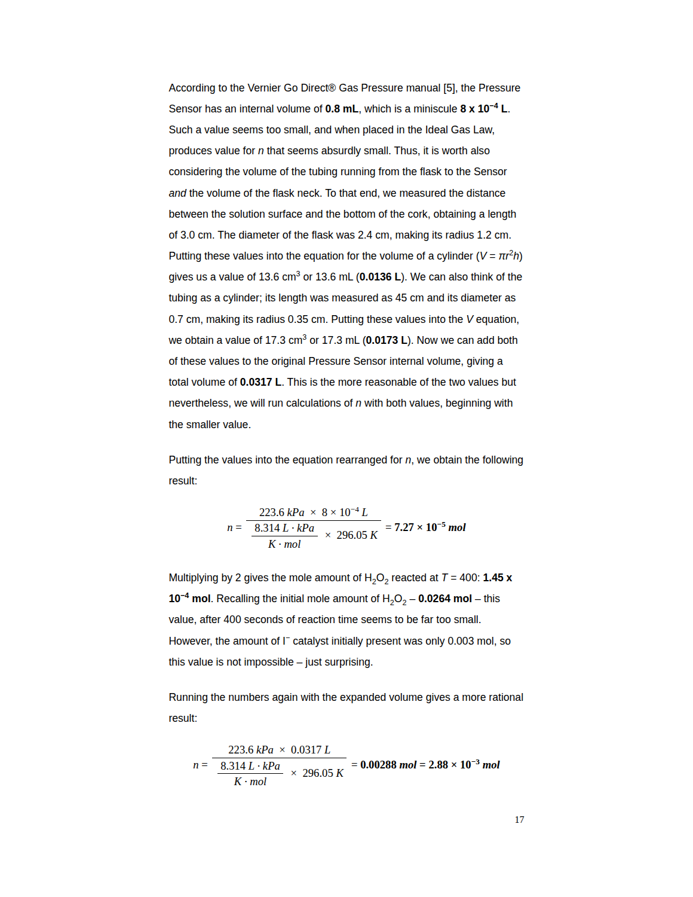According to the Vernier Go Direct® Gas Pressure manual [5], the Pressure Sensor has an internal volume of 0.8 mL, which is a miniscule 8 x 10−4 L. Such a value seems too small, and when placed in the Ideal Gas Law, produces value for n that seems absurdly small. Thus, it is worth also considering the volume of the tubing running from the flask to the Sensor and the volume of the flask neck. To that end, we measured the distance between the solution surface and the bottom of the cork, obtaining a length of 3.0 cm. The diameter of the flask was 2.4 cm, making its radius 1.2 cm. Putting these values into the equation for the volume of a cylinder (V = πr2h) gives us a value of 13.6 cm3 or 13.6 mL (0.0136 L). We can also think of the tubing as a cylinder; its length was measured as 45 cm and its diameter as 0.7 cm, making its radius 0.35 cm. Putting these values into the V equation, we obtain a value of 17.3 cm3 or 17.3 mL (0.0173 L). Now we can add both of these values to the original Pressure Sensor internal volume, giving a total volume of 0.0317 L. This is the more reasonable of the two values but nevertheless, we will run calculations of n with both values, beginning with the smaller value.
Putting the values into the equation rearranged for n, we obtain the following result:
n = 223.6 kPa × 8 × 10−4 L 8.314 L · kPa K · mol × 296.05 K = 7.27 × 10−5 mol
Multiplying by 2 gives the mole amount of H2O2 reacted at T = 400: 1.45 x 10−4 mol. Recalling the initial mole amount of H2O2 – 0.0264 mol – this value, after 400 seconds of reaction time seems to be far too small. However, the amount of I− catalyst initially present was only 0.003 mol, so this value is not impossible – just surprising.
Running the numbers again with the expanded volume gives a more rational result:
n = 223.6 kPa × 0.0317 L 8.314 L · kPa K · mol × 296.05 K = 0.00288 mol = 2.88 × 10−3 mol
17